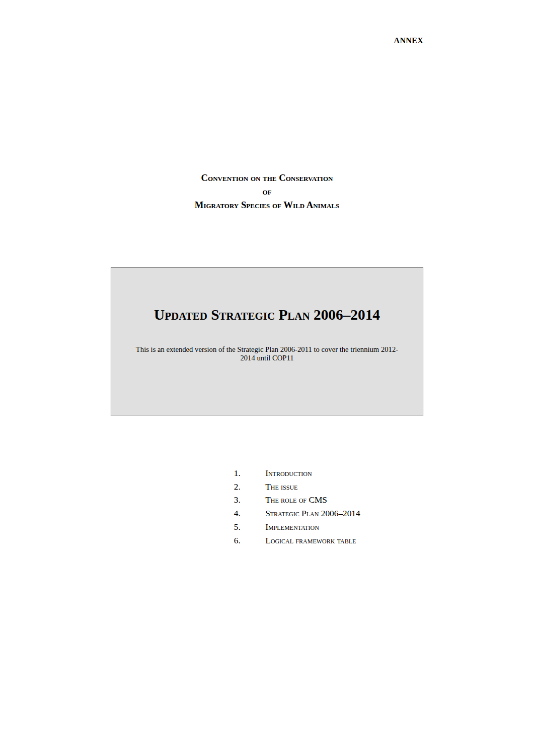ANNEX
Convention on the Conservation
of
Migratory Species of Wild Animals
Updated Strategic Plan 2006–2014
This is an extended version of the Strategic Plan 2006-2011 to cover the triennium 2012-2014 until COP11
| 1. | Introduction |
| 2. | The issue |
| 3. | The role of CMS |
| 4. | Strategic Plan 2006–2014 |
| 5. | Implementation |
| 6. | Logical framework table |